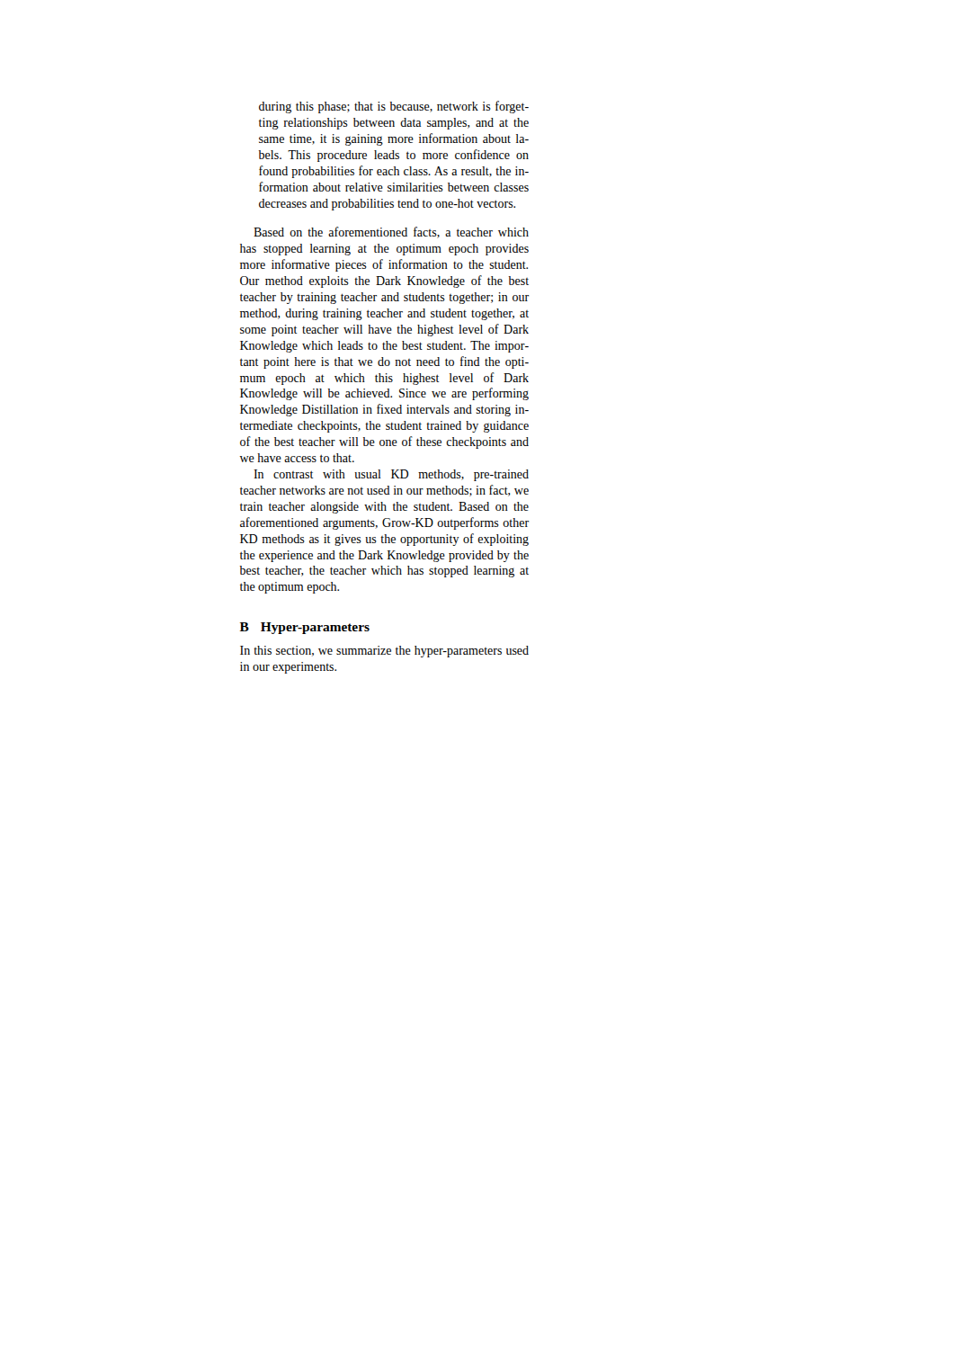during this phase; that is because, network is forgetting relationships between data samples, and at the same time, it is gaining more information about labels. This procedure leads to more confidence on found probabilities for each class. As a result, the information about relative similarities between classes decreases and probabilities tend to one-hot vectors.
Based on the aforementioned facts, a teacher which has stopped learning at the optimum epoch provides more informative pieces of information to the student. Our method exploits the Dark Knowledge of the best teacher by training teacher and students together; in our method, during training teacher and student together, at some point teacher will have the highest level of Dark Knowledge which leads to the best student. The important point here is that we do not need to find the optimum epoch at which this highest level of Dark Knowledge will be achieved. Since we are performing Knowledge Distillation in fixed intervals and storing intermediate checkpoints, the student trained by guidance of the best teacher will be one of these checkpoints and we have access to that.
In contrast with usual KD methods, pre-trained teacher networks are not used in our methods; in fact, we train teacher alongside with the student. Based on the aforementioned arguments, Grow-KD outperforms other KD methods as it gives us the opportunity of exploiting the experience and the Dark Knowledge provided by the best teacher, the teacher which has stopped learning at the optimum epoch.
BHyper-parameters
In this section, we summarize the hyper-parameters used in our experiments.